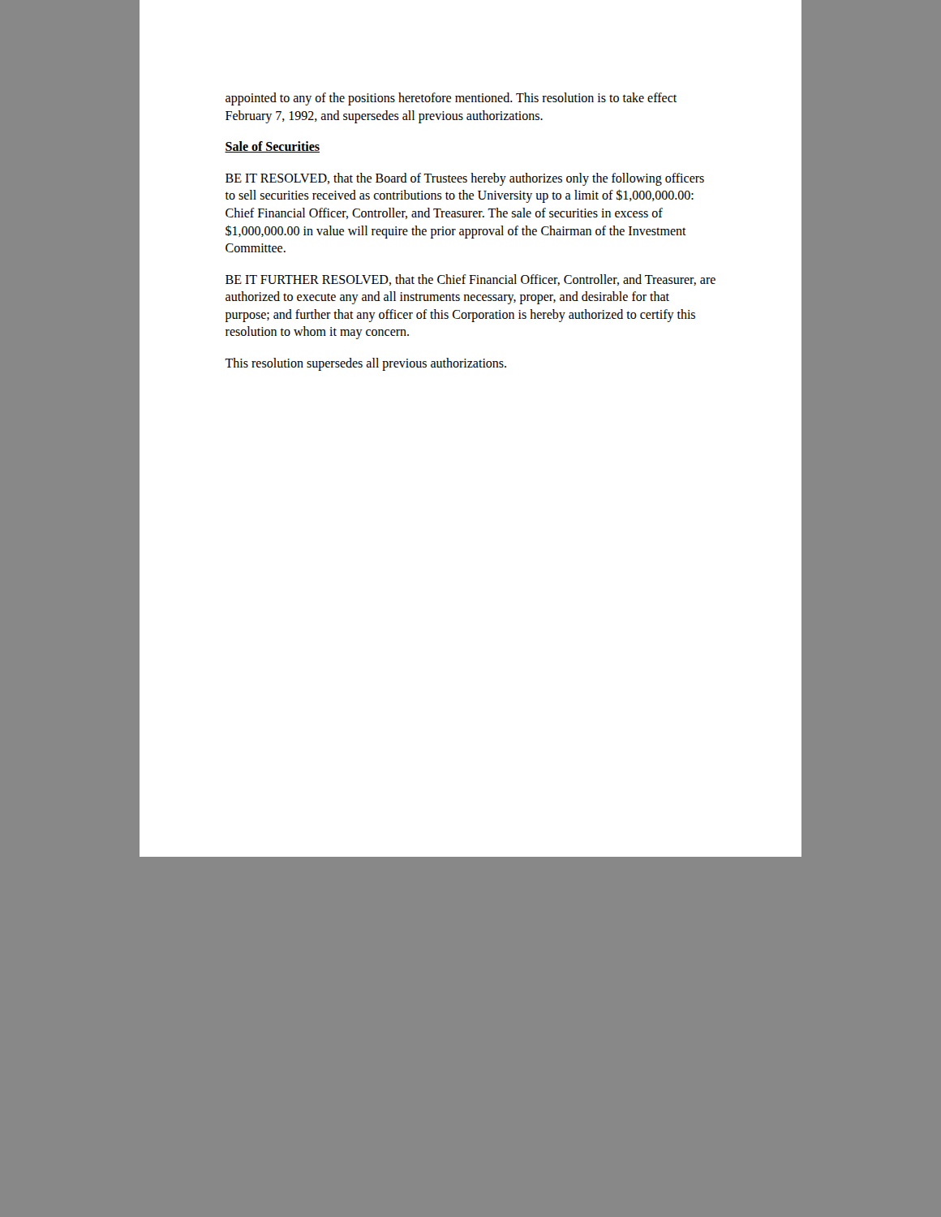appointed to any of the positions heretofore mentioned. This resolution is to take effect February 7, 1992, and supersedes all previous authorizations.
Sale of Securities
BE IT RESOLVED, that the Board of Trustees hereby authorizes only the following officers to sell securities received as contributions to the University up to a limit of $1,000,000.00: Chief Financial Officer, Controller, and Treasurer. The sale of securities in excess of $1,000,000.00 in value will require the prior approval of the Chairman of the Investment Committee.
BE IT FURTHER RESOLVED, that the Chief Financial Officer, Controller, and Treasurer, are authorized to execute any and all instruments necessary, proper, and desirable for that purpose; and further that any officer of this Corporation is hereby authorized to certify this resolution to whom it may concern.
This resolution supersedes all previous authorizations.